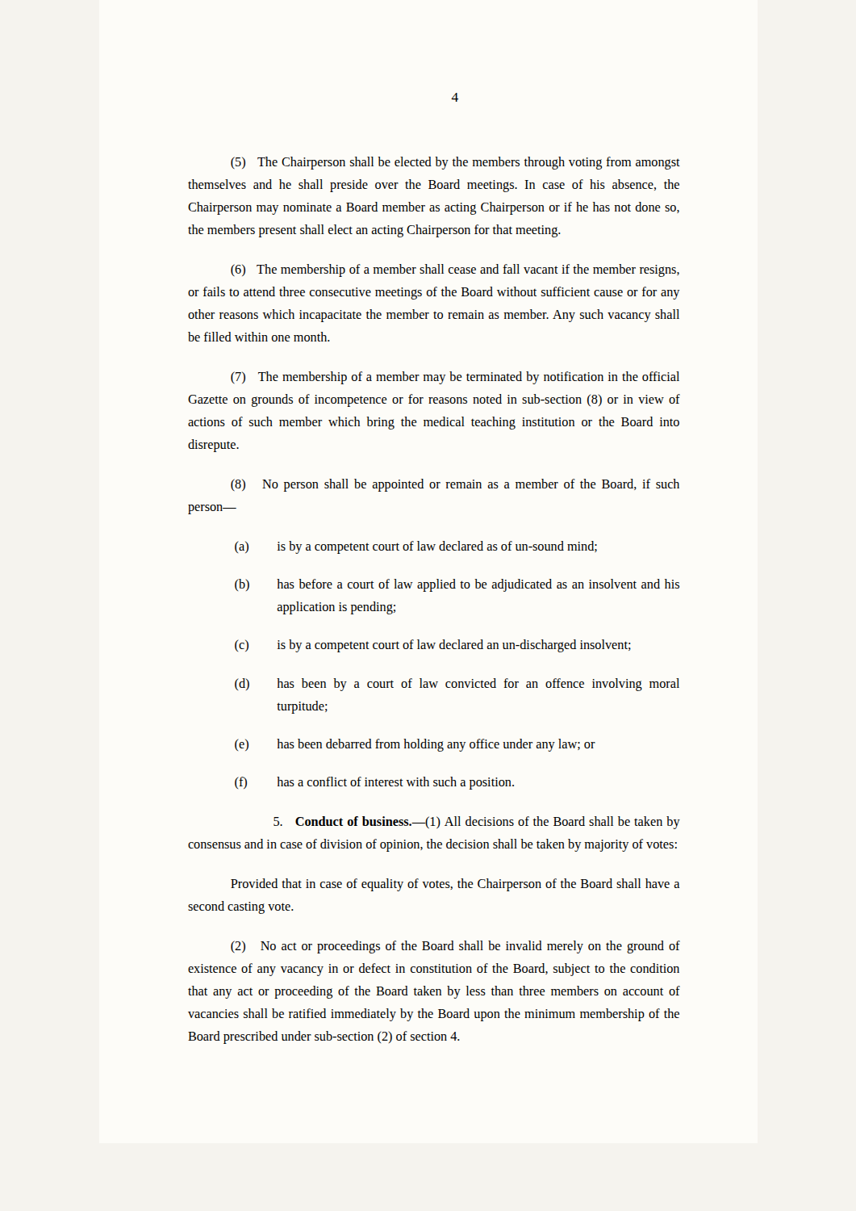4
(5) The Chairperson shall be elected by the members through voting from amongst themselves and he shall preside over the Board meetings. In case of his absence, the Chairperson may nominate a Board member as acting Chairperson or if he has not done so, the members present shall elect an acting Chairperson for that meeting.
(6) The membership of a member shall cease and fall vacant if the member resigns, or fails to attend three consecutive meetings of the Board without sufficient cause or for any other reasons which incapacitate the member to remain as member. Any such vacancy shall be filled within one month.
(7) The membership of a member may be terminated by notification in the official Gazette on grounds of incompetence or for reasons noted in sub-section (8) or in view of actions of such member which bring the medical teaching institution or the Board into disrepute.
(8) No person shall be appointed or remain as a member of the Board, if such person—
is by a competent court of law declared as of un-sound mind;
has before a court of law applied to be adjudicated as an insolvent and his application is pending;
is by a competent court of law declared an un-discharged insolvent;
has been by a court of law convicted for an offence involving moral turpitude;
has been debarred from holding any office under any law; or
has a conflict of interest with such a position.
5. Conduct of business.—(1) All decisions of the Board shall be taken by consensus and in case of division of opinion, the decision shall be taken by majority of votes:
Provided that in case of equality of votes, the Chairperson of the Board shall have a second casting vote.
(2) No act or proceedings of the Board shall be invalid merely on the ground of existence of any vacancy in or defect in constitution of the Board, subject to the condition that any act or proceeding of the Board taken by less than three members on account of vacancies shall be ratified immediately by the Board upon the minimum membership of the Board prescribed under sub-section (2) of section 4.